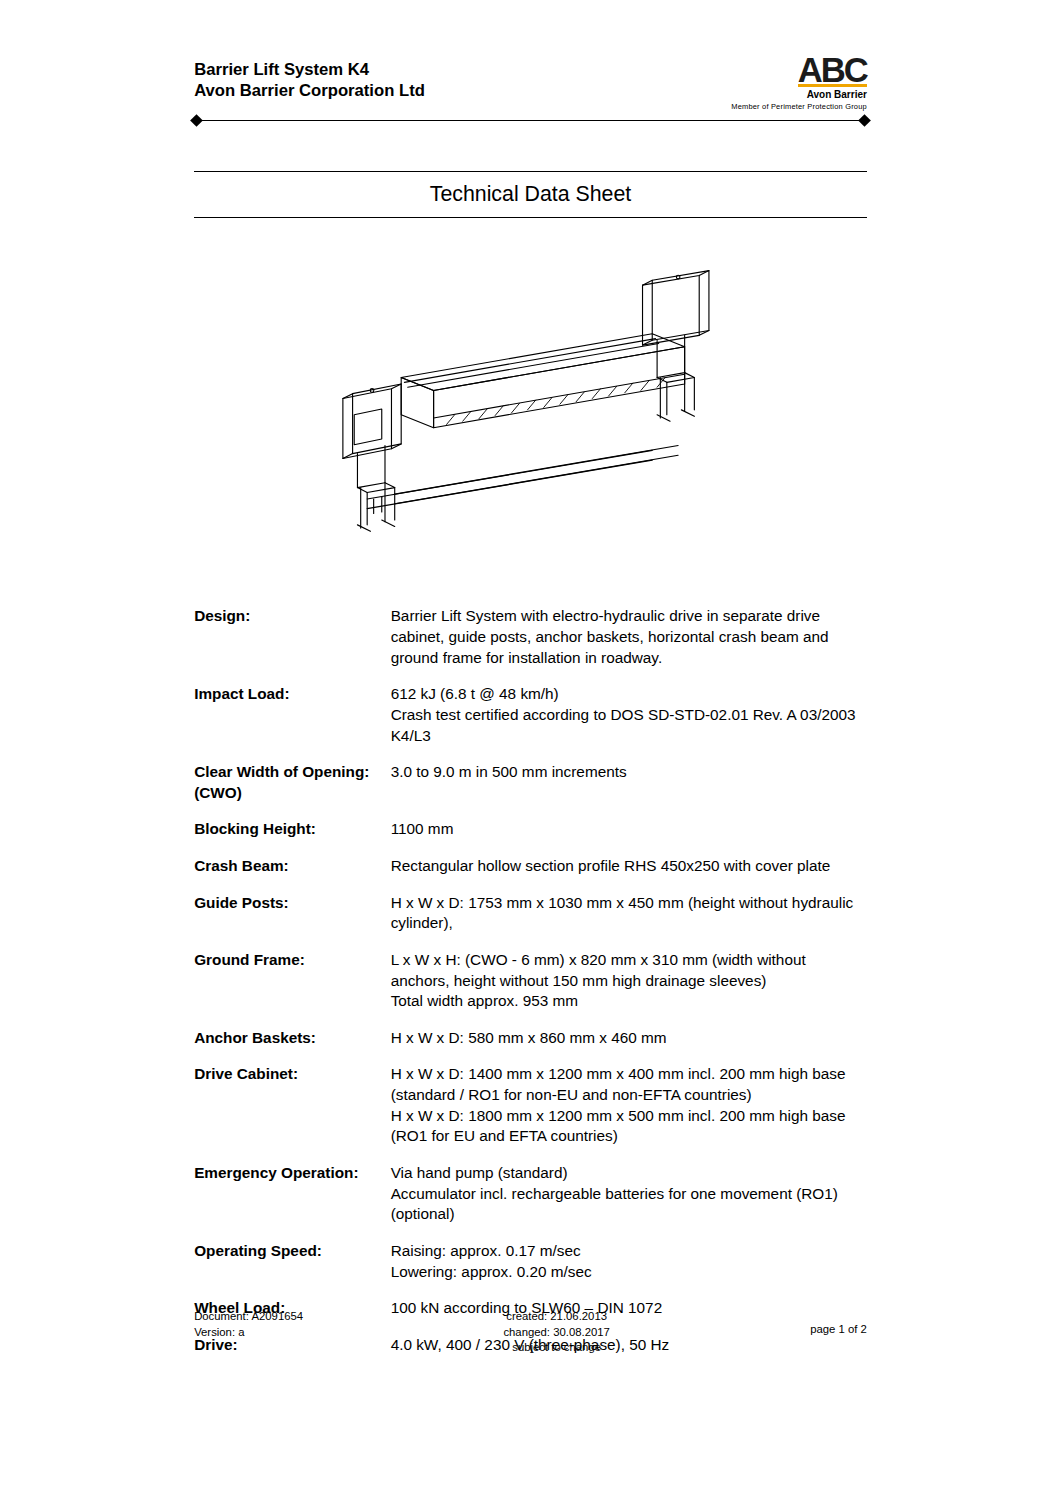Barrier Lift System K4
Avon Barrier Corporation Ltd
ABC
Avon Barrier
Member of Perimeter Protection Group
Technical Data Sheet
Design:
Barrier Lift System with electro-hydraulic drive in separate drive cabinet, guide posts, anchor baskets, horizontal crash beam and ground frame for installation in roadway.
Impact Load:
612 kJ (6.8 t @ 48 km/h)
Crash test certified according to DOS SD-STD-02.01 Rev. A 03/2003 K4/L3
Clear Width of Opening:(CWO)
3.0 to 9.0 m in 500 mm increments
Blocking Height:
1100 mm
Crash Beam:
Rectangular hollow section profile RHS 450x250 with cover plate
Guide Posts:
H x W x D: 1753 mm x 1030 mm x 450 mm (height without hydraulic cylinder),
Ground Frame:
L x W x H: (CWO - 6 mm) x 820 mm x 310 mm (width without anchors, height without 150 mm high drainage sleeves)
Total width approx. 953 mm
Anchor Baskets:
H x W x D: 580 mm x 860 mm x 460 mm
Drive Cabinet:
H x W x D: 1400 mm x 1200 mm x 400 mm incl. 200 mm high base
(standard / RO1 for non-EU and non-EFTA countries)
H x W x D: 1800 mm x 1200 mm x 500 mm incl. 200 mm high base
(RO1 for EU and EFTA countries)
Emergency Operation:
Via hand pump (standard)
Accumulator incl. rechargeable batteries for one movement (RO1) (optional)
Operating Speed:
Raising: approx. 0.17 m/sec
Lowering: approx. 0.20 m/sec
Wheel Load:
100 kN according to SLW60 – DIN 1072
Drive:
4.0 kW, 400 / 230 V (three-phase), 50 Hz
Document: A2091654
Version: a
created: 21.06.2013
changed: 30.08.2017
subject to change
page 1 of 2